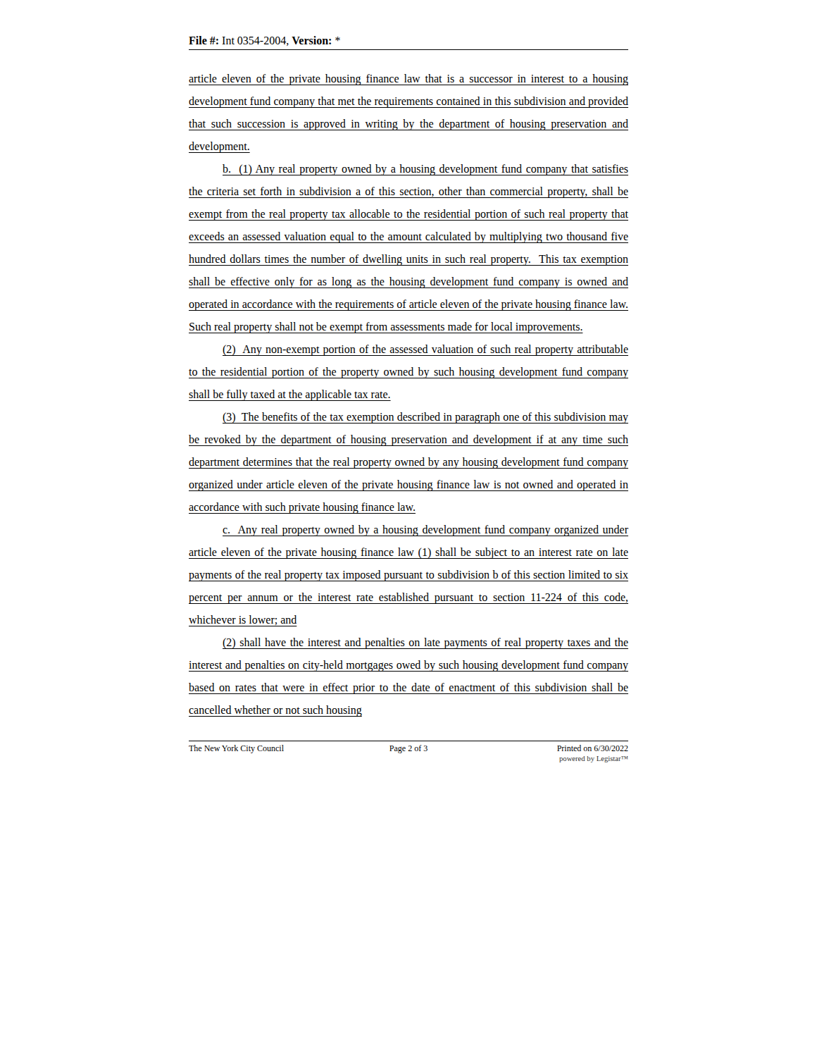File #: Int 0354-2004, Version: *
article eleven of the private housing finance law that is a successor in interest to a housing development fund company that met the requirements contained in this subdivision and provided that such succession is approved in writing by the department of housing preservation and development.
b. (1) Any real property owned by a housing development fund company that satisfies the criteria set forth in subdivision a of this section, other than commercial property, shall be exempt from the real property tax allocable to the residential portion of such real property that exceeds an assessed valuation equal to the amount calculated by multiplying two thousand five hundred dollars times the number of dwelling units in such real property. This tax exemption shall be effective only for as long as the housing development fund company is owned and operated in accordance with the requirements of article eleven of the private housing finance law. Such real property shall not be exempt from assessments made for local improvements.
(2) Any non-exempt portion of the assessed valuation of such real property attributable to the residential portion of the property owned by such housing development fund company shall be fully taxed at the applicable tax rate.
(3) The benefits of the tax exemption described in paragraph one of this subdivision may be revoked by the department of housing preservation and development if at any time such department determines that the real property owned by any housing development fund company organized under article eleven of the private housing finance law is not owned and operated in accordance with such private housing finance law.
c. Any real property owned by a housing development fund company organized under article eleven of the private housing finance law (1) shall be subject to an interest rate on late payments of the real property tax imposed pursuant to subdivision b of this section limited to six percent per annum or the interest rate established pursuant to section 11-224 of this code, whichever is lower; and
(2) shall have the interest and penalties on late payments of real property taxes and the interest and penalties on city-held mortgages owed by such housing development fund company based on rates that were in effect prior to the date of enactment of this subdivision shall be cancelled whether or not such housing
The New York City Council
Page 2 of 3
Printed on 6/30/2022 powered by Legistar™